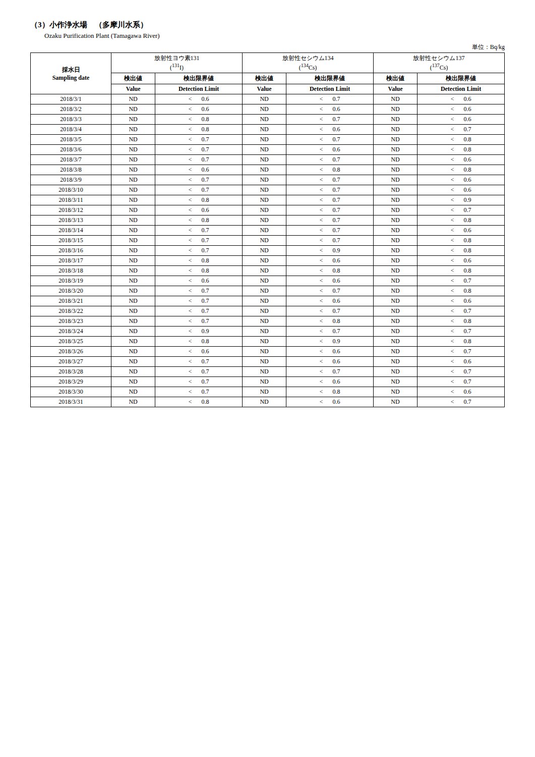（3）小作浄水場　（多摩川水系）
Ozaku Purification Plant (Tamagawa River)
単位：Bq/kg
| 採水日 Sampling date | 放射性ヨウ素131 ( 131 I) | 放射性セシウム134 ( 134 Cs) | 放射性セシウム137 ( 137 Cs) |
| --- | --- | --- | --- |
| 検出値 | 検出限界値 | 検出値 | 検出限界値 | 検出値 | 検出限界値 |
| Value | Detection Limit | Value | Detection Limit | Value | Detection Limit |
| 2018/3/1 | ND | < 0.6 | ND | < 0.7 | ND | < 0.6 |
| 2018/3/2 | ND | < 0.6 | ND | < 0.6 | ND | < 0.6 |
| 2018/3/3 | ND | < 0.8 | ND | < 0.7 | ND | < 0.6 |
| 2018/3/4 | ND | < 0.8 | ND | < 0.6 | ND | < 0.7 |
| 2018/3/5 | ND | < 0.7 | ND | < 0.7 | ND | < 0.8 |
| 2018/3/6 | ND | < 0.7 | ND | < 0.6 | ND | < 0.8 |
| 2018/3/7 | ND | < 0.7 | ND | < 0.7 | ND | < 0.6 |
| 2018/3/8 | ND | < 0.6 | ND | < 0.8 | ND | < 0.8 |
| 2018/3/9 | ND | < 0.7 | ND | < 0.7 | ND | < 0.6 |
| 2018/3/10 | ND | < 0.7 | ND | < 0.7 | ND | < 0.6 |
| 2018/3/11 | ND | < 0.8 | ND | < 0.7 | ND | < 0.9 |
| 2018/3/12 | ND | < 0.6 | ND | < 0.7 | ND | < 0.7 |
| 2018/3/13 | ND | < 0.8 | ND | < 0.7 | ND | < 0.8 |
| 2018/3/14 | ND | < 0.7 | ND | < 0.7 | ND | < 0.6 |
| 2018/3/15 | ND | < 0.7 | ND | < 0.7 | ND | < 0.8 |
| 2018/3/16 | ND | < 0.7 | ND | < 0.9 | ND | < 0.8 |
| 2018/3/17 | ND | < 0.8 | ND | < 0.6 | ND | < 0.6 |
| 2018/3/18 | ND | < 0.8 | ND | < 0.8 | ND | < 0.8 |
| 2018/3/19 | ND | < 0.6 | ND | < 0.6 | ND | < 0.7 |
| 2018/3/20 | ND | < 0.7 | ND | < 0.7 | ND | < 0.8 |
| 2018/3/21 | ND | < 0.7 | ND | < 0.6 | ND | < 0.6 |
| 2018/3/22 | ND | < 0.7 | ND | < 0.7 | ND | < 0.7 |
| 2018/3/23 | ND | < 0.7 | ND | < 0.8 | ND | < 0.8 |
| 2018/3/24 | ND | < 0.9 | ND | < 0.7 | ND | < 0.7 |
| 2018/3/25 | ND | < 0.8 | ND | < 0.9 | ND | < 0.8 |
| 2018/3/26 | ND | < 0.6 | ND | < 0.6 | ND | < 0.7 |
| 2018/3/27 | ND | < 0.7 | ND | < 0.6 | ND | < 0.6 |
| 2018/3/28 | ND | < 0.7 | ND | < 0.7 | ND | < 0.7 |
| 2018/3/29 | ND | < 0.7 | ND | < 0.6 | ND | < 0.7 |
| 2018/3/30 | ND | < 0.7 | ND | < 0.8 | ND | < 0.6 |
| 2018/3/31 | ND | < 0.8 | ND | < 0.6 | ND | < 0.7 |